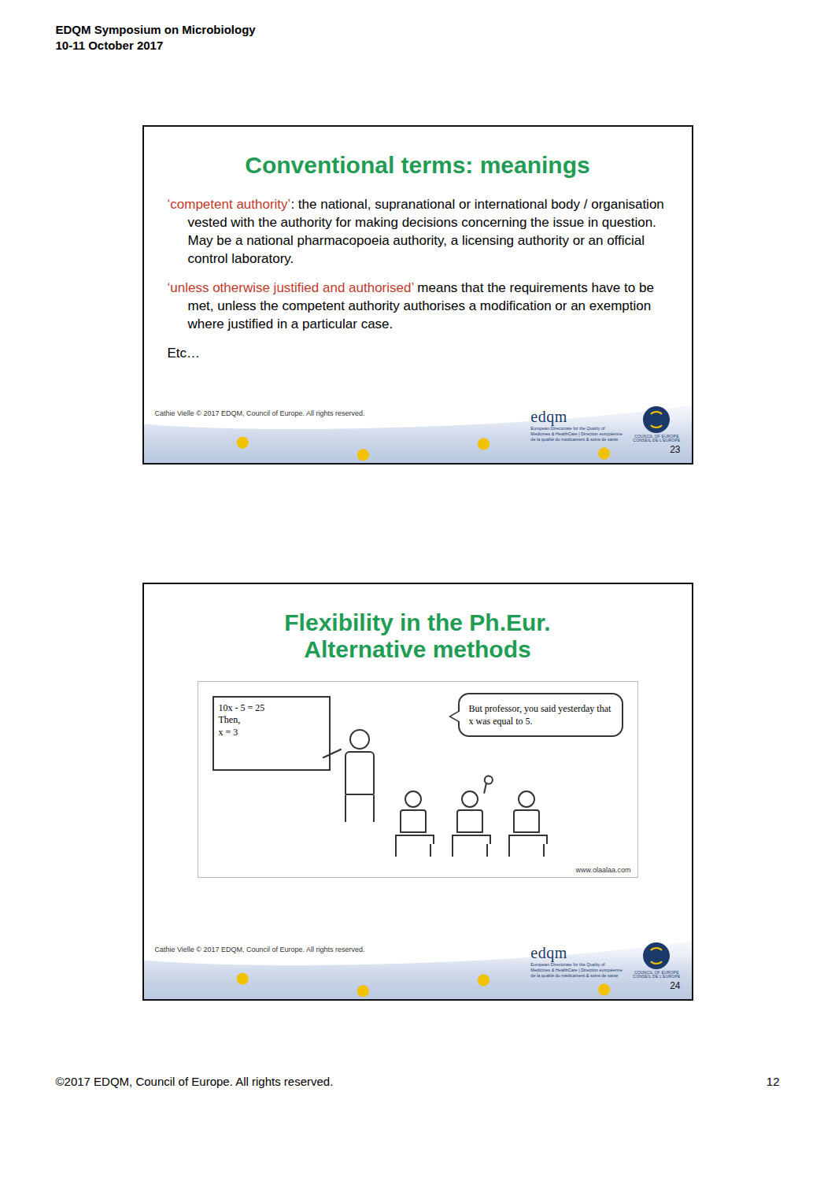EDQM Symposium on Microbiology
10-11 October 2017
Conventional terms: meanings
‘competent authority’: the national, supranational or international body / organisation vested with the authority for making decisions concerning the issue in question. May be a national pharmacopoeia authority, a licensing authority or an official control laboratory.
‘unless otherwise justified and authorised’ means that the requirements have to be met, unless the competent authority authorises a modification or an exemption where justified in a particular case.
Etc…
Cathie Vielle © 2017 EDQM, Council of Europe. All rights reserved.
edqm European Directorate for the Quality of Medicines & HealthCare | Direction européenne de la qualité du médicament & soins de santé
COUNCIL OF EUROPE
CONSEIL DE L'EUROPE
23
Flexibility in the Ph.Eur.
Alternative methods
10x - 5 = 25
Then,
x = 3
But professor, you said yesterday that x was equal to 5.
www.olaalaa.com
Cathie Vielle © 2017 EDQM, Council of Europe. All rights reserved.
edqm European Directorate for the Quality of Medicines & HealthCare | Direction européenne de la qualité du médicament & soins de santé
COUNCIL OF EUROPE
CONSEIL DE L'EUROPE
24
©2017 EDQM, Council of Europe. All rights reserved.
12